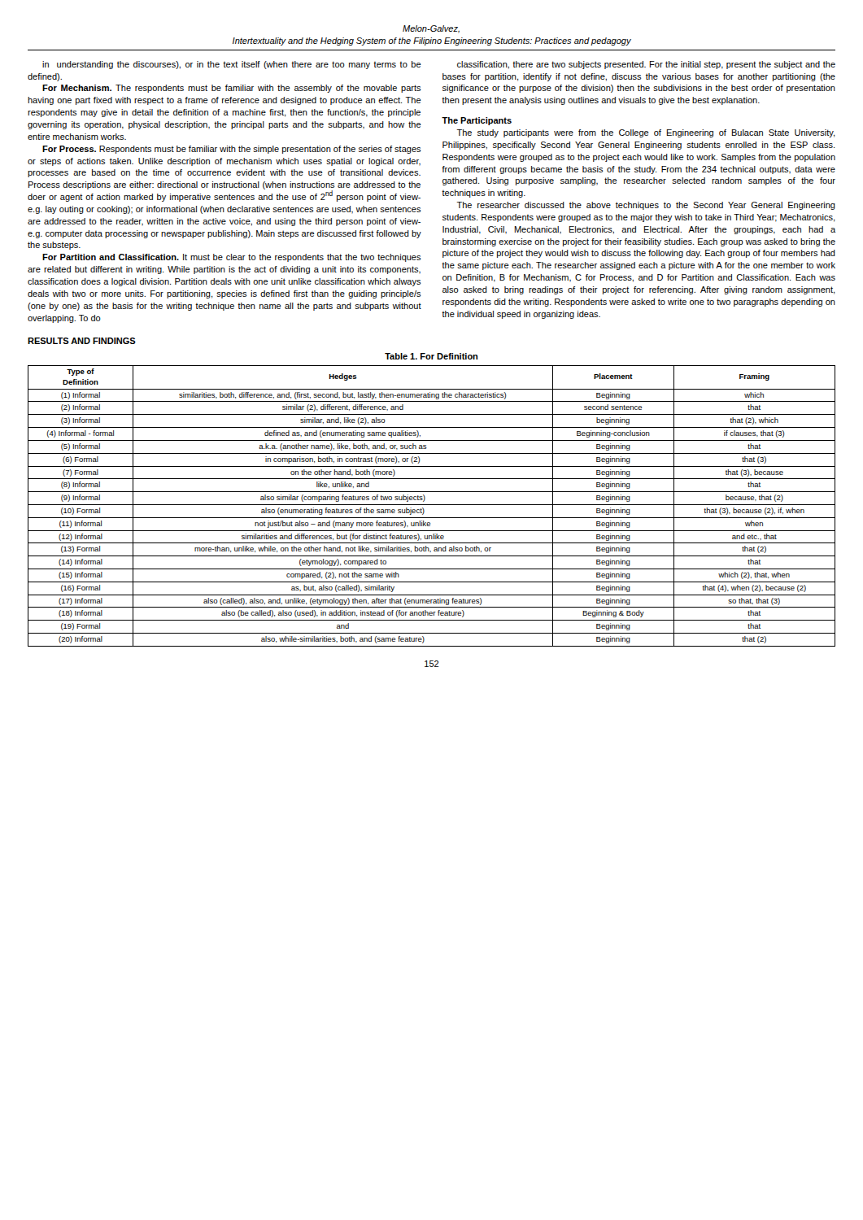Melon-Galvez,
Intertextuality and the Hedging System of the Filipino Engineering Students: Practices and pedagogy
in understanding the discourses), or in the text itself (when there are too many terms to be defined).
For Mechanism. The respondents must be familiar with the assembly of the movable parts having one part fixed with respect to a frame of reference and designed to produce an effect. The respondents may give in detail the definition of a machine first, then the function/s, the principle governing its operation, physical description, the principal parts and the subparts, and how the entire mechanism works.
For Process. Respondents must be familiar with the simple presentation of the series of stages or steps of actions taken. Unlike description of mechanism which uses spatial or logical order, processes are based on the time of occurrence evident with the use of transitional devices. Process descriptions are either: directional or instructional (when instructions are addressed to the doer or agent of action marked by imperative sentences and the use of 2nd person point of view- e.g. lay outing or cooking); or informational (when declarative sentences are used, when sentences are addressed to the reader, written in the active voice, and using the third person point of view- e.g. computer data processing or newspaper publishing). Main steps are discussed first followed by the substeps.
For Partition and Classification. It must be clear to the respondents that the two techniques are related but different in writing. While partition is the act of dividing a unit into its components, classification does a logical division. Partition deals with one unit unlike classification which always deals with two or more units. For partitioning, species is defined first than the guiding principle/s (one by one) as the basis for the writing technique then name all the parts and subparts without overlapping. To do
classification, there are two subjects presented. For the initial step, present the subject and the bases for partition, identify if not define, discuss the various bases for another partitioning (the significance or the purpose of the division) then the subdivisions in the best order of presentation then present the analysis using outlines and visuals to give the best explanation.
The Participants
The study participants were from the College of Engineering of Bulacan State University, Philippines, specifically Second Year General Engineering students enrolled in the ESP class. Respondents were grouped as to the project each would like to work. Samples from the population from different groups became the basis of the study. From the 234 technical outputs, data were gathered. Using purposive sampling, the researcher selected random samples of the four techniques in writing.
The researcher discussed the above techniques to the Second Year General Engineering students. Respondents were grouped as to the major they wish to take in Third Year; Mechatronics, Industrial, Civil, Mechanical, Electronics, and Electrical. After the groupings, each had a brainstorming exercise on the project for their feasibility studies. Each group was asked to bring the picture of the project they would wish to discuss the following day. Each group of four members had the same picture each. The researcher assigned each a picture with A for the one member to work on Definition, B for Mechanism, C for Process, and D for Partition and Classification. Each was also asked to bring readings of their project for referencing. After giving random assignment, respondents did the writing. Respondents were asked to write one to two paragraphs depending on the individual speed in organizing ideas.
RESULTS AND FINDINGS
Table 1. For Definition
| Type of Definition | Hedges | Placement | Framing |
| --- | --- | --- | --- |
| (1) Informal | similarities, both, difference, and, (first, second, but, lastly, then-enumerating the characteristics) | Beginning | which |
| (2) Informal | similar (2), different, difference, and | second sentence | that |
| (3) Informal | similar, and, like (2), also | beginning | that (2), which |
| (4) Informal - formal | defined as, and (enumerating same qualities), | Beginning-conclusion | if clauses, that (3) |
| (5) Informal | a.k.a. (another name), like, both, and, or, such as | Beginning | that |
| (6) Formal | in comparison, both, in contrast (more), or (2) | Beginning | that (3) |
| (7) Formal | on the other hand, both (more) | Beginning | that (3), because |
| (8) Informal | like, unlike, and | Beginning | that |
| (9) Informal | also similar (comparing features of two subjects) | Beginning | because, that (2) |
| (10) Formal | also (enumerating features of the same subject) | Beginning | that (3), because (2), if, when |
| (11) Informal | not just/but also – and (many more features), unlike | Beginning | when |
| (12) Informal | similarities and differences, but (for distinct features), unlike | Beginning | and etc., that |
| (13) Formal | more-than, unlike, while, on the other hand, not like, similarities, both, and also both, or | Beginning | that (2) |
| (14) Informal | (etymology), compared to | Beginning | that |
| (15) Informal | compared, (2), not the same with | Beginning | which (2), that, when |
| (16) Formal | as, but, also (called), similarity | Beginning | that (4), when (2), because (2) |
| (17) Informal | also (called), also, and, unlike, (etymology) then, after that (enumerating features) | Beginning | so that, that (3) |
| (18) Informal | also (be called), also (used), in addition, instead of (for another feature) | Beginning & Body | that |
| (19) Formal | and | Beginning | that |
| (20) Informal | also, while-similarities, both, and (same feature) | Beginning | that (2) |
152